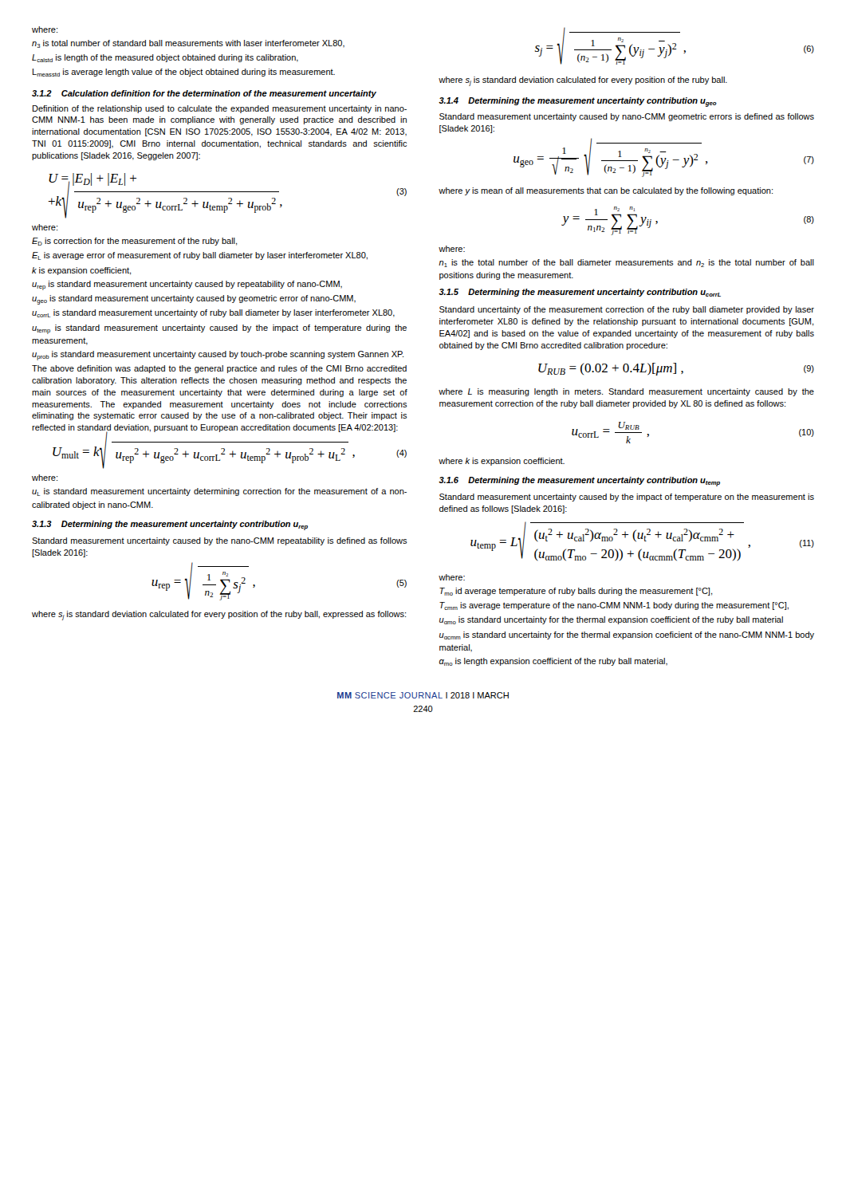where:
n3 is total number of standard ball measurements with laser interferometer XL80,
Lcalstd is length of the measured object obtained during its calibration,
Lmeasstd is average length value of the object obtained during its measurement.
3.1.2 Calculation definition for the determination of the measurement uncertainty
Definition of the relationship used to calculate the expanded measurement uncertainty in nano-CMM NNM-1 has been made in compliance with generally used practice and described in international documentation [CSN EN ISO 17025:2005, ISO 15530-3:2004, EA 4/02 M: 2013, TNI 01 0115:2009], CMI Brno internal documentation, technical standards and scientific publications [Sladek 2016, Seggelen 2007]:
U = |ED| + |EL| +
+k urep2 + ugeo2 + ucorrL2 + utemp2 + uprob2,
(3)
where:
ED is correction for the measurement of the ruby ball,
EL is average error of measurement of ruby ball diameter by laser interferometer XL80,
k is expansion coefficient,
urep is standard measurement uncertainty caused by repeatability of nano-CMM,
ugeo is standard measurement uncertainty caused by geometric error of nano-CMM,
ucorrL is standard measurement uncertainty of ruby ball diameter by laser interferometer XL80,
utemp is standard measurement uncertainty caused by the impact of temperature during the measurement,
uprob is standard measurement uncertainty caused by touch-probe scanning system Gannen XP.
The above definition was adapted to the general practice and rules of the CMI Brno accredited calibration laboratory. This alteration reflects the chosen measuring method and respects the main sources of the measurement uncertainty that were determined during a large set of measurements. The expanded measurement uncertainty does not include corrections eliminating the systematic error caused by the use of a non-calibrated object. Their impact is reflected in standard deviation, pursuant to European accreditation documents [EA 4/02:2013]:
Umult = kurep2 + ugeo2 + ucorrL2 + utemp2 + uprob2 + uL2 ,
(4)
where:
uL is standard measurement uncertainty determining correction for the measurement of a non-calibrated object in nano-CMM.
3.1.3 Determining the measurement uncertainty contribution urep
Standard measurement uncertainty caused by the nano-CMM repeatability is defined as follows [Sladek 2016]:
urep = 1 n2 n2∑j=1 sj2 ,
(5)
where sj is standard deviation calculated for every position of the ruby ball, expressed as follows:
sj = 1(n2 − 1) n2∑i=1(yij − yj)2 ,
(6)
where sj is standard deviation calculated for every position of the ruby ball.
3.1.4 Determining the measurement uncertainty contribution ugeo
Standard measurement uncertainty caused by nano-CMM geometric errors is defined as follows [Sladek 2016]:
ugeo = 1 n2 1(n2 − 1) n2∑j=1(yj − y)2 ,
(7)
where y is mean of all measurements that can be calculated by the following equation:
y = 1 n1n2 n2∑j=1 n1∑i=1 yij ,
(8)
where:
n1 is the total number of the ball diameter measurements and n2 is the total number of ball positions during the measurement.
3.1.5 Determining the measurement uncertainty contribution ucorrL
Standard uncertainty of the measurement correction of the ruby ball diameter provided by laser interferometer XL80 is defined by the relationship pursuant to international documents [GUM, EA4/02] and is based on the value of expanded uncertainty of the measurement of ruby balls obtained by the CMI Brno accredited calibration procedure:
URUB = (0.02 + 0.4L)[μm] ,
(9)
where L is measuring length in meters. Standard measurement uncertainty caused by the measurement correction of the ruby ball diameter provided by XL 80 is defined as follows:
ucorrL = URUB k ,
(10)
where k is expansion coefficient.
3.1.6 Determining the measurement uncertainty contribution utemp
Standard measurement uncertainty caused by the impact of temperature on the measurement is defined as follows [Sladek 2016]:
utemp = L
(ut2 + ucal2)αmo2 + (ut2 + ucal2)αcmm2 +
(uαmo(Tmo − 20)) + (uαcmm(Tcmm − 20))
,
(11)
where:
Tmo id average temperature of ruby balls during the measurement [°C],
Tcmm is average temperature of the nano-CMM NNM-1 body during the measurement [°C],
uαmo is standard uncertainty for the thermal expansion coefficient of the ruby ball material
uαcmm is standard uncertainty for the thermal expansion coeficient of the nano-CMM NNM-1 body material,
αmo is length expansion coefficient of the ruby ball material,
MM SCIENCE JOURNAL I 2018 I MARCH
2240